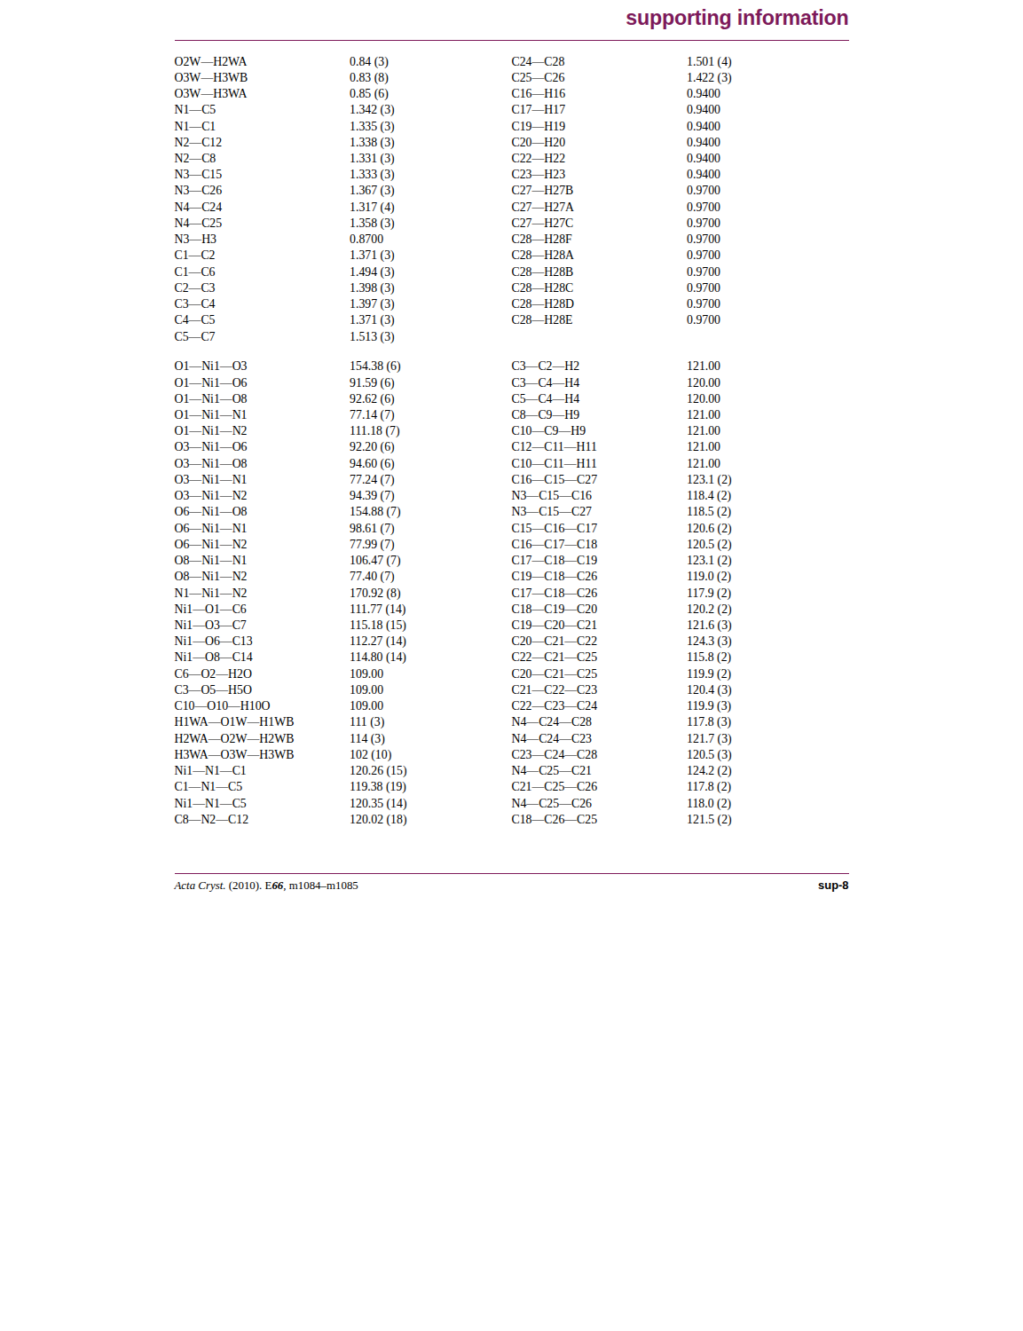supporting information
| O2W—H2WA | 0.84 (3) | C24—C28 | 1.501 (4) |
| O3W—H3WB | 0.83 (8) | C25—C26 | 1.422 (3) |
| O3W—H3WA | 0.85 (6) | C16—H16 | 0.9400 |
| N1—C5 | 1.342 (3) | C17—H17 | 0.9400 |
| N1—C1 | 1.335 (3) | C19—H19 | 0.9400 |
| N2—C12 | 1.338 (3) | C20—H20 | 0.9400 |
| N2—C8 | 1.331 (3) | C22—H22 | 0.9400 |
| N3—C15 | 1.333 (3) | C23—H23 | 0.9400 |
| N3—C26 | 1.367 (3) | C27—H27B | 0.9700 |
| N4—C24 | 1.317 (4) | C27—H27A | 0.9700 |
| N4—C25 | 1.358 (3) | C27—H27C | 0.9700 |
| N3—H3 | 0.8700 | C28—H28F | 0.9700 |
| C1—C2 | 1.371 (3) | C28—H28A | 0.9700 |
| C1—C6 | 1.494 (3) | C28—H28B | 0.9700 |
| C2—C3 | 1.398 (3) | C28—H28C | 0.9700 |
| C3—C4 | 1.397 (3) | C28—H28D | 0.9700 |
| C4—C5 | 1.371 (3) | C28—H28E | 0.9700 |
| C5—C7 | 1.513 (3) | | |
| O1—Ni1—O3 | 154.38 (6) | C3—C2—H2 | 121.00 |
| O1—Ni1—O6 | 91.59 (6) | C3—C4—H4 | 120.00 |
| O1—Ni1—O8 | 92.62 (6) | C5—C4—H4 | 120.00 |
| O1—Ni1—N1 | 77.14 (7) | C8—C9—H9 | 121.00 |
| O1—Ni1—N2 | 111.18 (7) | C10—C9—H9 | 121.00 |
| O3—Ni1—O6 | 92.20 (6) | C12—C11—H11 | 121.00 |
| O3—Ni1—O8 | 94.60 (6) | C10—C11—H11 | 121.00 |
| O3—Ni1—N1 | 77.24 (7) | C16—C15—C27 | 123.1 (2) |
| O3—Ni1—N2 | 94.39 (7) | N3—C15—C16 | 118.4 (2) |
| O6—Ni1—O8 | 154.88 (7) | N3—C15—C27 | 118.5 (2) |
| O6—Ni1—N1 | 98.61 (7) | C15—C16—C17 | 120.6 (2) |
| O6—Ni1—N2 | 77.99 (7) | C16—C17—C18 | 120.5 (2) |
| O8—Ni1—N1 | 106.47 (7) | C17—C18—C19 | 123.1 (2) |
| O8—Ni1—N2 | 77.40 (7) | C19—C18—C26 | 119.0 (2) |
| N1—Ni1—N2 | 170.92 (8) | C17—C18—C26 | 117.9 (2) |
| Ni1—O1—C6 | 111.77 (14) | C18—C19—C20 | 120.2 (2) |
| Ni1—O3—C7 | 115.18 (15) | C19—C20—C21 | 121.6 (3) |
| Ni1—O6—C13 | 112.27 (14) | C20—C21—C22 | 124.3 (3) |
| Ni1—O8—C14 | 114.80 (14) | C22—C21—C25 | 115.8 (2) |
| C6—O2—H2O | 109.00 | C20—C21—C25 | 119.9 (2) |
| C3—O5—H5O | 109.00 | C21—C22—C23 | 120.4 (3) |
| C10—O10—H10O | 109.00 | C22—C23—C24 | 119.9 (3) |
| H1WA—O1W—H1WB | 111 (3) | N4—C24—C28 | 117.8 (3) |
| H2WA—O2W—H2WB | 114 (3) | N4—C24—C23 | 121.7 (3) |
| H3WA—O3W—H3WB | 102 (10) | C23—C24—C28 | 120.5 (3) |
| Ni1—N1—C1 | 120.26 (15) | N4—C25—C21 | 124.2 (2) |
| C1—N1—C5 | 119.38 (19) | C21—C25—C26 | 117.8 (2) |
| Ni1—N1—C5 | 120.35 (14) | N4—C25—C26 | 118.0 (2) |
| C8—N2—C12 | 120.02 (18) | C18—C26—C25 | 121.5 (2) |
Acta Cryst. (2010). E 66, m1084–m1085
sup-8